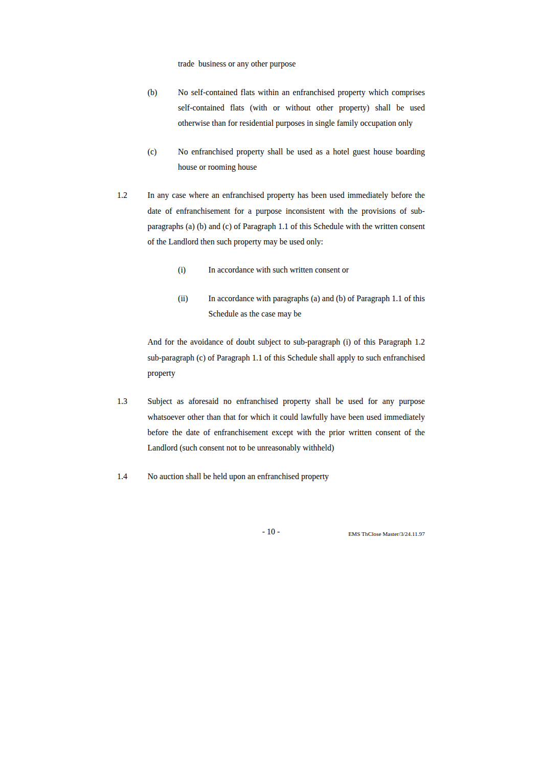trade business or any other purpose
(b)
No self-contained flats within an enfranchised property which comprises self-contained flats (with or without other property) shall be used otherwise than for residential purposes in single family occupation only
(c)
No enfranchised property shall be used as a hotel guest house boarding house or rooming house
1.2
In any case where an enfranchised property has been used immediately before the date of enfranchisement for a purpose inconsistent with the provisions of sub-paragraphs (a) (b) and (c) of Paragraph 1.1 of this Schedule with the written consent of the Landlord then such property may be used only:
(i)
In accordance with such written consent or
(ii)
In accordance with paragraphs (a) and (b) of Paragraph 1.1 of this Schedule as the case may be
And for the avoidance of doubt subject to sub-paragraph (i) of this Paragraph 1.2 sub-paragraph (c) of Paragraph 1.1 of this Schedule shall apply to such enfranchised property
1.3
Subject as aforesaid no enfranchised property shall be used for any purpose whatsoever other than that for which it could lawfully have been used immediately before the date of enfranchisement except with the prior written consent of the Landlord (such consent not to be unreasonably withheld)
1.4
No auction shall be held upon an enfranchised property
- 10 -
EMS ThClose Master/3/24.11.97